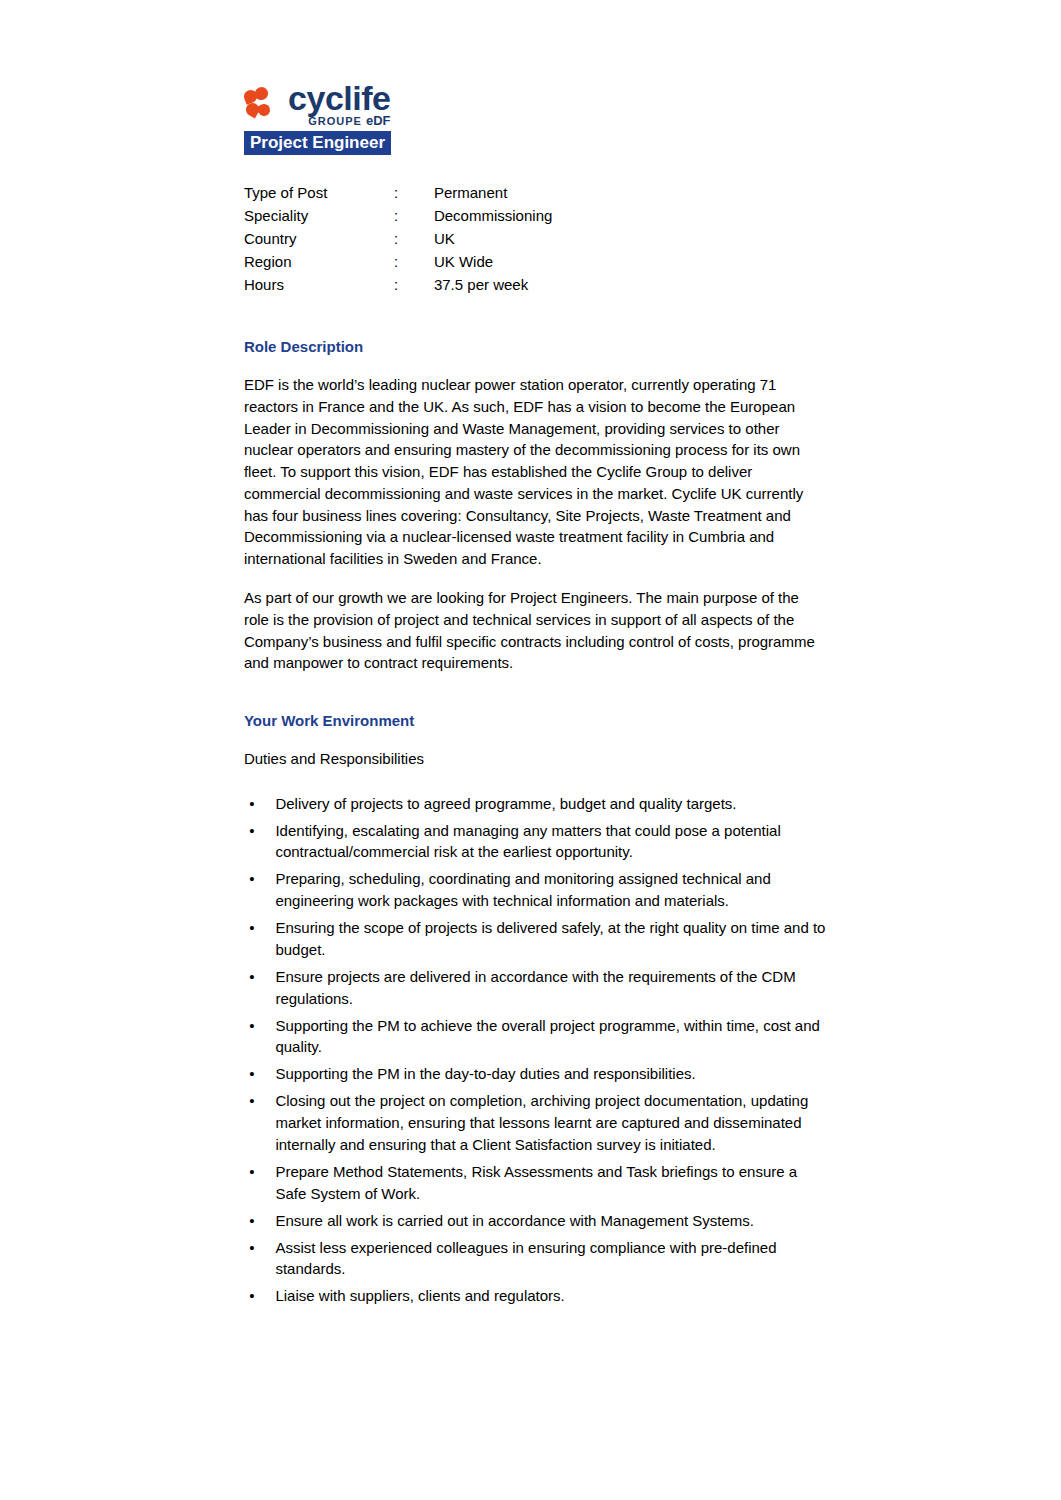cyclife GROUPE eDF
Project Engineer
| Type of Post | : | Permanent |
| Speciality | : | Decommissioning |
| Country | : | UK |
| Region | : | UK Wide |
| Hours | : | 37.5 per week |
Role Description
EDF is the world’s leading nuclear power station operator, currently operating 71 reactors in France and the UK. As such, EDF has a vision to become the European Leader in Decommissioning and Waste Management, providing services to other nuclear operators and ensuring mastery of the decommissioning process for its own fleet. To support this vision, EDF has established the Cyclife Group to deliver commercial decommissioning and waste services in the market. Cyclife UK currently has four business lines covering: Consultancy, Site Projects, Waste Treatment and Decommissioning via a nuclear-licensed waste treatment facility in Cumbria and international facilities in Sweden and France.
As part of our growth we are looking for Project Engineers. The main purpose of the role is the provision of project and technical services in support of all aspects of the Company’s business and fulfil specific contracts including control of costs, programme and manpower to contract requirements.
Your Work Environment
Duties and Responsibilities
Delivery of projects to agreed programme, budget and quality targets.
Identifying, escalating and managing any matters that could pose a potential contractual/commercial risk at the earliest opportunity.
Preparing, scheduling, coordinating and monitoring assigned technical and engineering work packages with technical information and materials.
Ensuring the scope of projects is delivered safely, at the right quality on time and to budget.
Ensure projects are delivered in accordance with the requirements of the CDM regulations.
Supporting the PM to achieve the overall project programme, within time, cost and quality.
Supporting the PM in the day-to-day duties and responsibilities.
Closing out the project on completion, archiving project documentation, updating market information, ensuring that lessons learnt are captured and disseminated internally and ensuring that a Client Satisfaction survey is initiated.
Prepare Method Statements, Risk Assessments and Task briefings to ensure a Safe System of Work.
Ensure all work is carried out in accordance with Management Systems.
Assist less experienced colleagues in ensuring compliance with pre-defined standards.
Liaise with suppliers, clients and regulators.